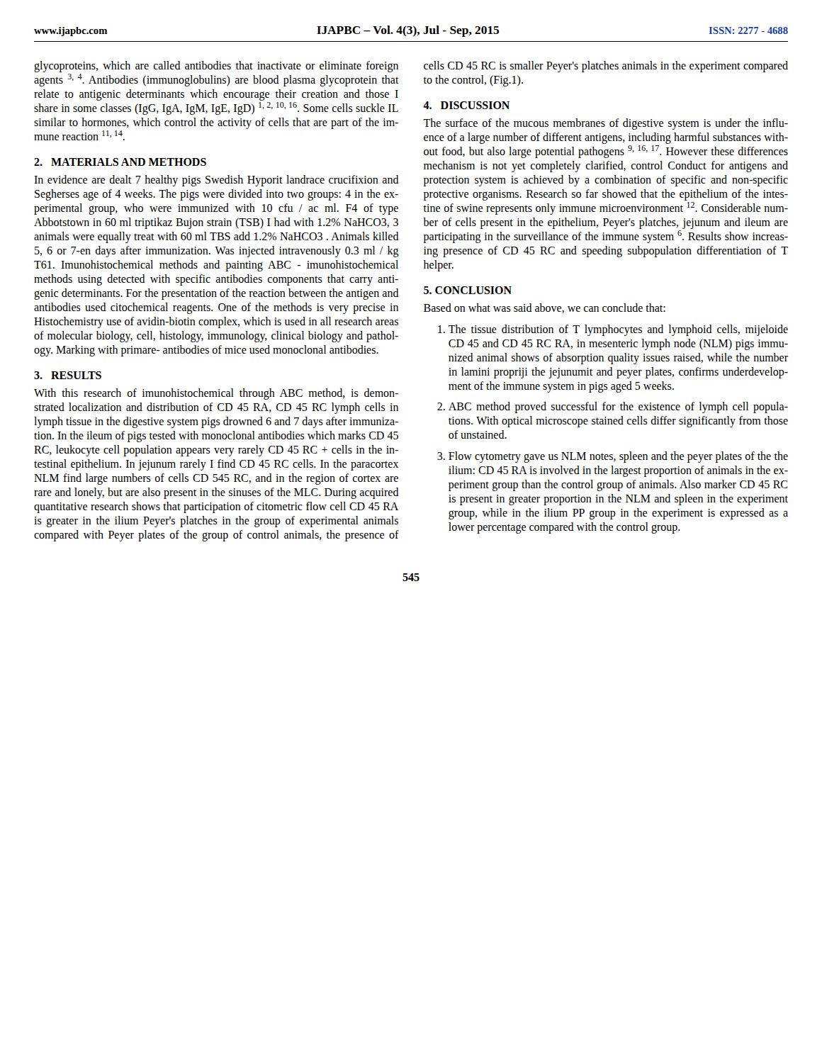www.ijapbc.com IJAPBC – Vol. 4(3), Jul - Sep, 2015 ISSN: 2277 - 4688
glycoproteins, which are called antibodies that inactivate or eliminate foreign agents 3, 4. Antibodies (immunoglobulins) are blood plasma glycoprotein that relate to antigenic determinants which encourage their creation and those I share in some classes (IgG, IgA, IgM, IgE, IgD) 1, 2, 10, 16. Some cells suckle IL similar to hormones, which control the activity of cells that are part of the immune reaction 11, 14.
2. MATERIALS AND METHODS
In evidence are dealt 7 healthy pigs Swedish Hyporit landrace crucifixion and Segherses age of 4 weeks. The pigs were divided into two groups: 4 in the experimental group, who were immunized with 10 cfu / ac ml. F4 of type Abbotstown in 60 ml triptikaz Bujon strain (TSB) I had with 1.2% NaHCO3, 3 animals were equally treat with 60 ml TBS add 1.2% NaHCO3 . Animals killed 5, 6 or 7-en days after immunization. Was injected intravenously 0.3 ml / kg T61. Imunohistochemical methods and painting ABC - imunohistochemical methods using detected with specific antibodies components that carry antigenic determinants. For the presentation of the reaction between the antigen and antibodies used citochemical reagents. One of the methods is very precise in Histochemistry use of avidin-biotin complex, which is used in all research areas of molecular biology, cell, histology, immunology, clinical biology and pathology. Marking with primare- antibodies of mice used monoclonal antibodies.
3. RESULTS
With this research of imunohistochemical through ABC method, is demonstrated localization and distribution of CD 45 RA, CD 45 RC lymph cells in lymph tissue in the digestive system pigs drowned 6 and 7 days after immunization. In the ileum of pigs tested with monoclonal antibodies which marks CD 45 RC, leukocyte cell population appears very rarely CD 45 RC + cells in the intestinal epithelium. In jejunum rarely I find CD 45 RC cells. In the paracortex NLM find large numbers of cells CD 545 RC, and in the region of cortex are rare and lonely, but are also present in the sinuses of the MLC. During acquired quantitative research shows that participation of citometric flow cell CD 45 RA is greater in the ilium Peyer's platches in the group of experimental animals compared with Peyer plates of the group of control animals, the presence of cells CD 45 RC is smaller Peyer's platches animals in the experiment compared to the control, (Fig.1).
4. DISCUSSION
The surface of the mucous membranes of digestive system is under the influence of a large number of different antigens, including harmful substances without food, but also large potential pathogens 9, 16, 17. However these differences mechanism is not yet completely clarified, control Conduct for antigens and protection system is achieved by a combination of specific and non-specific protective organisms. Research so far showed that the epithelium of the intestine of swine represents only immune microenvironment 12. Considerable number of cells present in the epithelium, Peyer's platches, jejunum and ileum are participating in the surveillance of the immune system 6. Results show increasing presence of CD 45 RC and speeding subpopulation differentiation of T helper.
5. CONCLUSION
Based on what was said above, we can conclude that:
The tissue distribution of T lymphocytes and lymphoid cells, mijeloide CD 45 and CD 45 RC RA, in mesenteric lymph node (NLM) pigs immunized animal shows of absorption quality issues raised, while the number in lamini propriji the jejunumit and peyer plates, confirms underdevelopment of the immune system in pigs aged 5 weeks.
ABC method proved successful for the existence of lymph cell populations. With optical microscope stained cells differ significantly from those of unstained.
Flow cytometry gave us NLM notes, spleen and the peyer plates of the the ilium: CD 45 RA is involved in the largest proportion of animals in the experiment group than the control group of animals. Also marker CD 45 RC is present in greater proportion in the NLM and spleen in the experiment group, while in the ilium PP group in the experiment is expressed as a lower percentage compared with the control group.
545